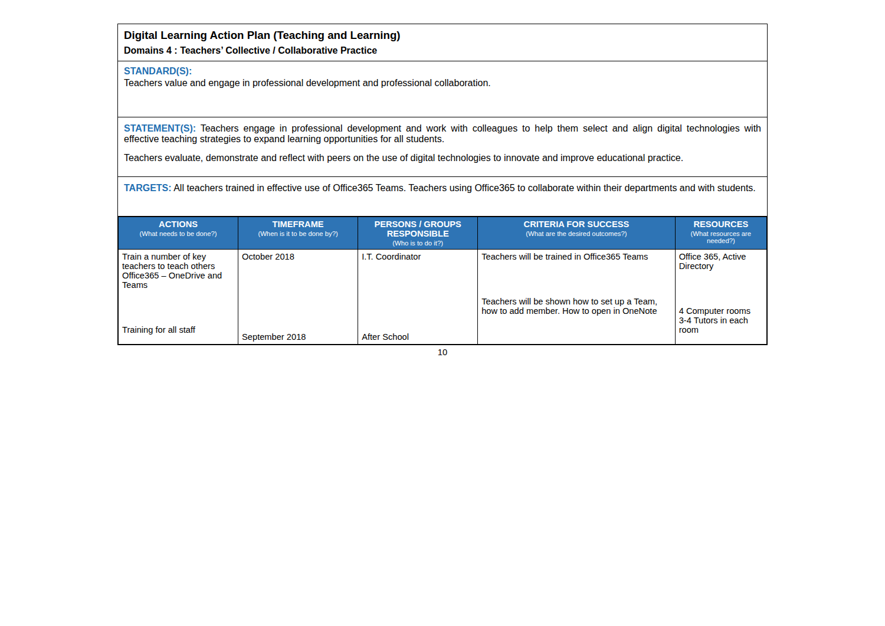Digital Learning Action Plan (Teaching and Learning)
Domains 4 : Teachers’ Collective / Collaborative Practice
STANDARD(S):
Teachers value and engage in professional development and professional collaboration.
STATEMENT(S): Teachers engage in professional development and work with colleagues to help them select and align digital technologies with effective teaching strategies to expand learning opportunities for all students.
Teachers evaluate, demonstrate and reflect with peers on the use of digital technologies to innovate and improve educational practice.
TARGETS: All teachers trained in effective use of Office365 Teams. Teachers using Office365 to collaborate within their departments and with students.
| ACTIONS (What needs to be done?) | TIMEFRAME (When is it to be done by?) | PERSONS / GROUPS RESPONSIBLE (Who is to do it?) | CRITERIA FOR SUCCESS (What are the desired outcomes?) | RESOURCES (What resources are needed?) |
| --- | --- | --- | --- | --- |
| Train a number of key teachers to teach others Office365 – OneDrive and Teams Training for all staff | October 2018 September 2018 | I.T. Coordinator After School | Teachers will be trained in Office365 Teams Teachers will be shown how to set up a Team, how to add member. How to open in OneNote | Office 365, Active Directory 4 Computer rooms 3-4 Tutors in each room |
10